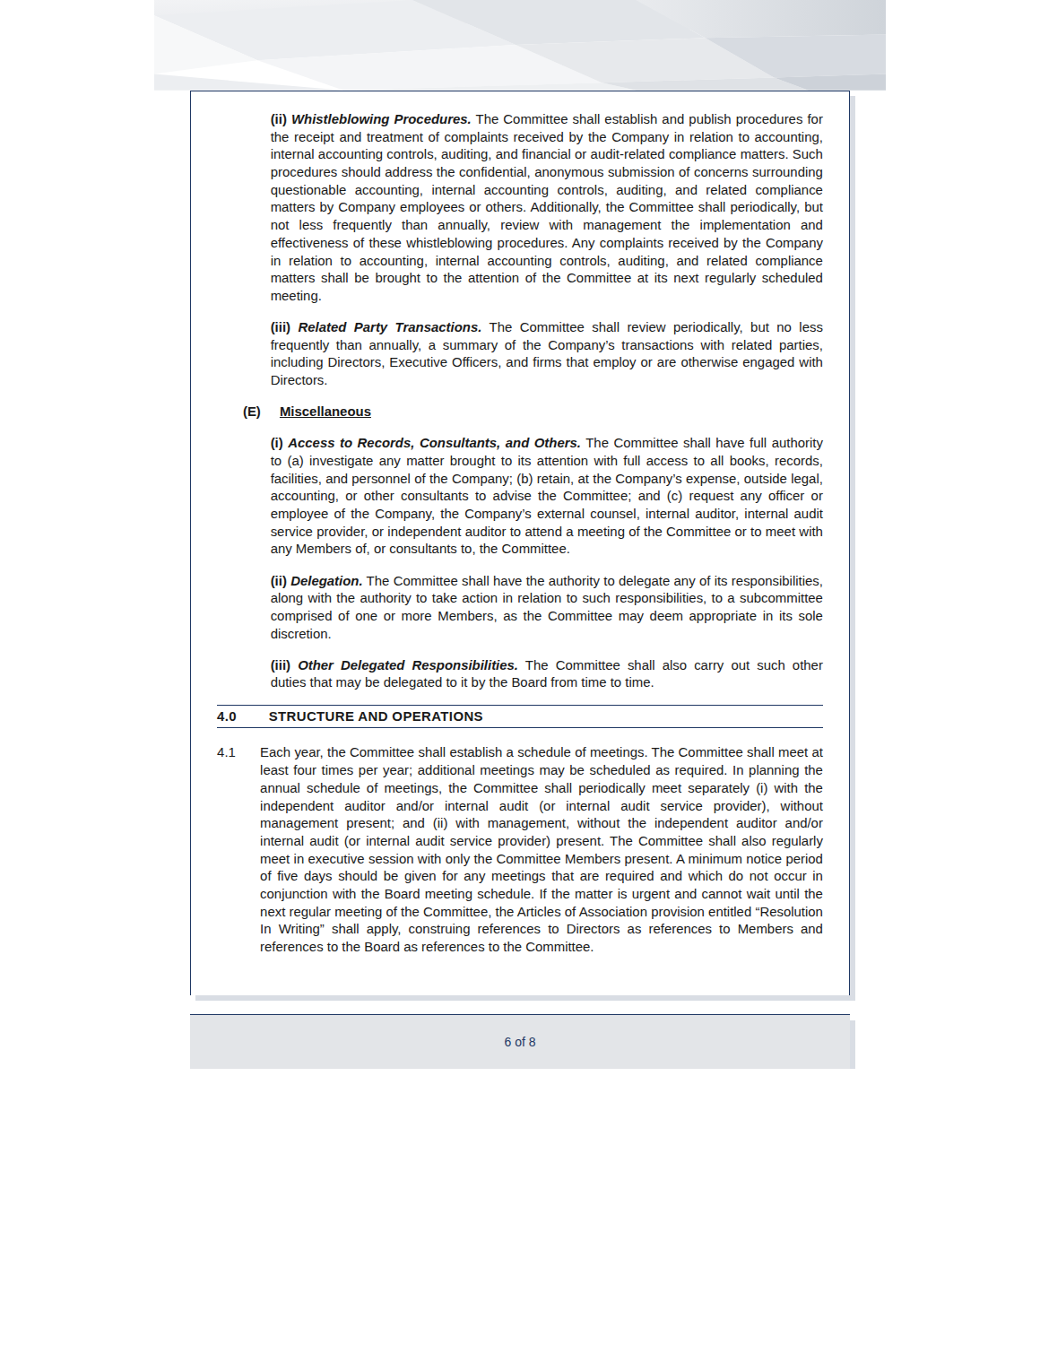(ii) Whistleblowing Procedures. The Committee shall establish and publish procedures for the receipt and treatment of complaints received by the Company in relation to accounting, internal accounting controls, auditing, and financial or audit-related compliance matters. Such procedures should address the confidential, anonymous submission of concerns surrounding questionable accounting, internal accounting controls, auditing, and related compliance matters by Company employees or others. Additionally, the Committee shall periodically, but not less frequently than annually, review with management the implementation and effectiveness of these whistleblowing procedures. Any complaints received by the Company in relation to accounting, internal accounting controls, auditing, and related compliance matters shall be brought to the attention of the Committee at its next regularly scheduled meeting.
(iii) Related Party Transactions. The Committee shall review periodically, but no less frequently than annually, a summary of the Company’s transactions with related parties, including Directors, Executive Officers, and firms that employ or are otherwise engaged with Directors.
(E) Miscellaneous
(i) Access to Records, Consultants, and Others. The Committee shall have full authority to (a) investigate any matter brought to its attention with full access to all books, records, facilities, and personnel of the Company; (b) retain, at the Company’s expense, outside legal, accounting, or other consultants to advise the Committee; and (c) request any officer or employee of the Company, the Company’s external counsel, internal auditor, internal audit service provider, or independent auditor to attend a meeting of the Committee or to meet with any Members of, or consultants to, the Committee.
(ii) Delegation. The Committee shall have the authority to delegate any of its responsibilities, along with the authority to take action in relation to such responsibilities, to a subcommittee comprised of one or more Members, as the Committee may deem appropriate in its sole discretion.
(iii) Other Delegated Responsibilities. The Committee shall also carry out such other duties that may be delegated to it by the Board from time to time.
4.0 STRUCTURE AND OPERATIONS
4.1
Each year, the Committee shall establish a schedule of meetings. The Committee shall meet at least four times per year; additional meetings may be scheduled as required. In planning the annual schedule of meetings, the Committee shall periodically meet separately (i) with the independent auditor and/or internal audit (or internal audit service provider), without management present; and (ii) with management, without the independent auditor and/or internal audit (or internal audit service provider) present. The Committee shall also regularly meet in executive session with only the Committee Members present. A minimum notice period of five days should be given for any meetings that are required and which do not occur in conjunction with the Board meeting schedule. If the matter is urgent and cannot wait until the next regular meeting of the Committee, the Articles of Association provision entitled “Resolution In Writing” shall apply, construing references to Directors as references to Members and references to the Board as references to the Committee.
6 of 8